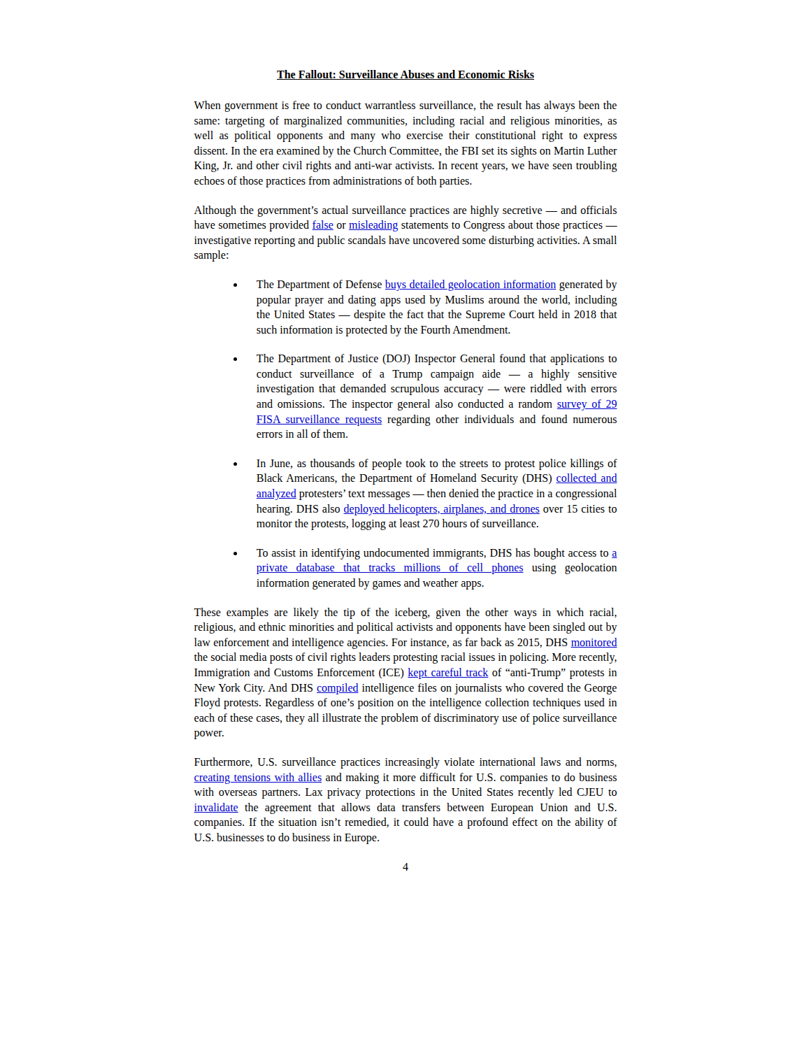The Fallout: Surveillance Abuses and Economic Risks
When government is free to conduct warrantless surveillance, the result has always been the same: targeting of marginalized communities, including racial and religious minorities, as well as political opponents and many who exercise their constitutional right to express dissent. In the era examined by the Church Committee, the FBI set its sights on Martin Luther King, Jr. and other civil rights and anti-war activists. In recent years, we have seen troubling echoes of those practices from administrations of both parties.
Although the government’s actual surveillance practices are highly secretive — and officials have sometimes provided false or misleading statements to Congress about those practices — investigative reporting and public scandals have uncovered some disturbing activities. A small sample:
The Department of Defense buys detailed geolocation information generated by popular prayer and dating apps used by Muslims around the world, including the United States — despite the fact that the Supreme Court held in 2018 that such information is protected by the Fourth Amendment.
The Department of Justice (DOJ) Inspector General found that applications to conduct surveillance of a Trump campaign aide — a highly sensitive investigation that demanded scrupulous accuracy — were riddled with errors and omissions. The inspector general also conducted a random survey of 29 FISA surveillance requests regarding other individuals and found numerous errors in all of them.
In June, as thousands of people took to the streets to protest police killings of Black Americans, the Department of Homeland Security (DHS) collected and analyzed protesters’ text messages — then denied the practice in a congressional hearing. DHS also deployed helicopters, airplanes, and drones over 15 cities to monitor the protests, logging at least 270 hours of surveillance.
To assist in identifying undocumented immigrants, DHS has bought access to a private database that tracks millions of cell phones using geolocation information generated by games and weather apps.
These examples are likely the tip of the iceberg, given the other ways in which racial, religious, and ethnic minorities and political activists and opponents have been singled out by law enforcement and intelligence agencies. For instance, as far back as 2015, DHS monitored the social media posts of civil rights leaders protesting racial issues in policing. More recently, Immigration and Customs Enforcement (ICE) kept careful track of “anti-Trump” protests in New York City. And DHS compiled intelligence files on journalists who covered the George Floyd protests. Regardless of one’s position on the intelligence collection techniques used in each of these cases, they all illustrate the problem of discriminatory use of police surveillance power.
Furthermore, U.S. surveillance practices increasingly violate international laws and norms, creating tensions with allies and making it more difficult for U.S. companies to do business with overseas partners. Lax privacy protections in the United States recently led CJEU to invalidate the agreement that allows data transfers between European Union and U.S. companies. If the situation isn’t remedied, it could have a profound effect on the ability of U.S. businesses to do business in Europe.
4